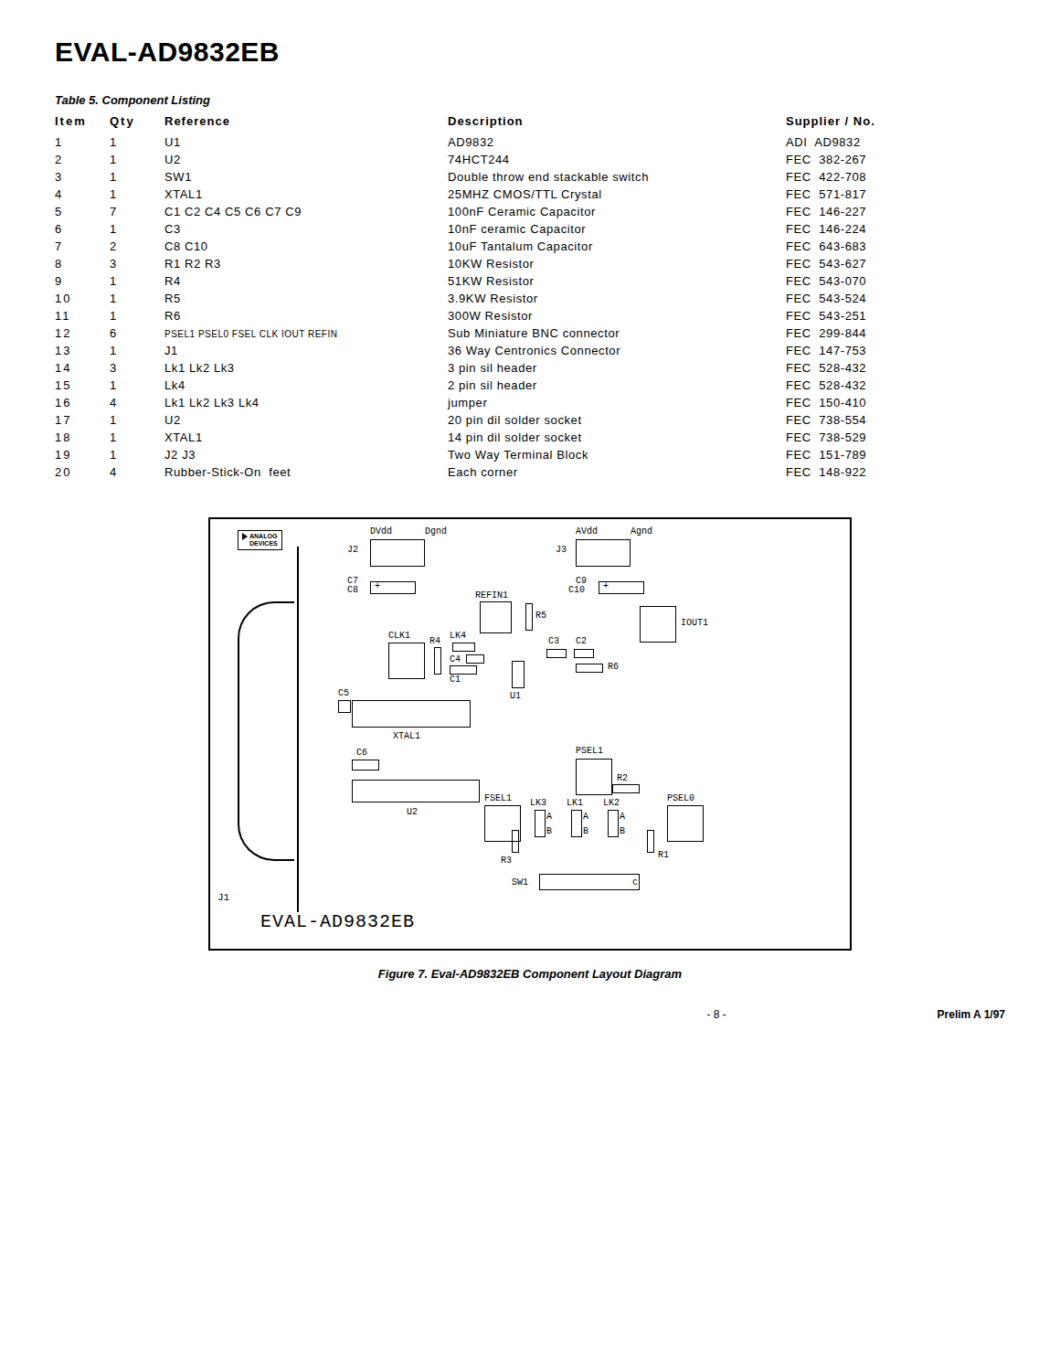EVAL-AD9832EB
Table 5. Component Listing
| Item | Qty | Reference | Description | Supplier / No. |
| --- | --- | --- | --- | --- |
| 1 | 1 | U1 | AD9832 | ADI AD9832 |
| 2 | 1 | U2 | 74HCT244 | FEC 382-267 |
| 3 | 1 | SW1 | Double throw end stackable switch | FEC 422-708 |
| 4 | 1 | XTAL1 | 25MHZ CMOS/TTL Crystal | FEC 571-817 |
| 5 | 7 | C1 C2 C4 C5 C6 C7 C9 | 100nF Ceramic Capacitor | FEC 146-227 |
| 6 | 1 | C3 | 10nF ceramic Capacitor | FEC 146-224 |
| 7 | 2 | C8 C10 | 10uF Tantalum Capacitor | FEC 643-683 |
| 8 | 3 | R1 R2 R3 | 10KW Resistor | FEC 543-627 |
| 9 | 1 | R4 | 51KW Resistor | FEC 543-070 |
| 10 | 1 | R5 | 3.9KW Resistor | FEC 543-524 |
| 11 | 1 | R6 | 300W Resistor | FEC 543-251 |
| 12 | 6 | PSEL1 PSEL0 FSEL CLK IOUT REFIN | Sub Miniature BNC connector | FEC 299-844 |
| 13 | 1 | J1 | 36 Way Centronics Connector | FEC 147-753 |
| 14 | 3 | Lk1 Lk2 Lk3 | 3 pin sil header | FEC 528-432 |
| 15 | 1 | Lk4 | 2 pin sil header | FEC 528-432 |
| 16 | 4 | Lk1 Lk2 Lk3 Lk4 | jumper | FEC 150-410 |
| 17 | 1 | U2 | 20 pin dil solder socket | FEC 738-554 |
| 18 | 1 | XTAL1 | 14 pin dil solder socket | FEC 738-529 |
| 19 | 1 | J2 J3 | Two Way Terminal Block | FEC 151-789 |
| 20 | 4 | Rubber-Stick-On feet | Each corner | FEC 148-922 |
ANALOG
DEVICES
J1
DVdd
Dgnd
AVdd
Agnd
J2
J3
C7
C8
+
C9
C10
+
REFIN1
R5
IOUT1
CLK1
R4
LK4
C4
C3
C2
R6
C1
U1
C5
XTAL1
C6
U2
PSEL1
R2
FSEL1
PSEL0
LK3
A
B
LK1
A
B
LK2
A
B
R3
R1
SW1
c
EVAL-AD9832EB
Figure 7. Eval-AD9832EB Component Layout Diagram
- 8 -
Prelim A 1/97